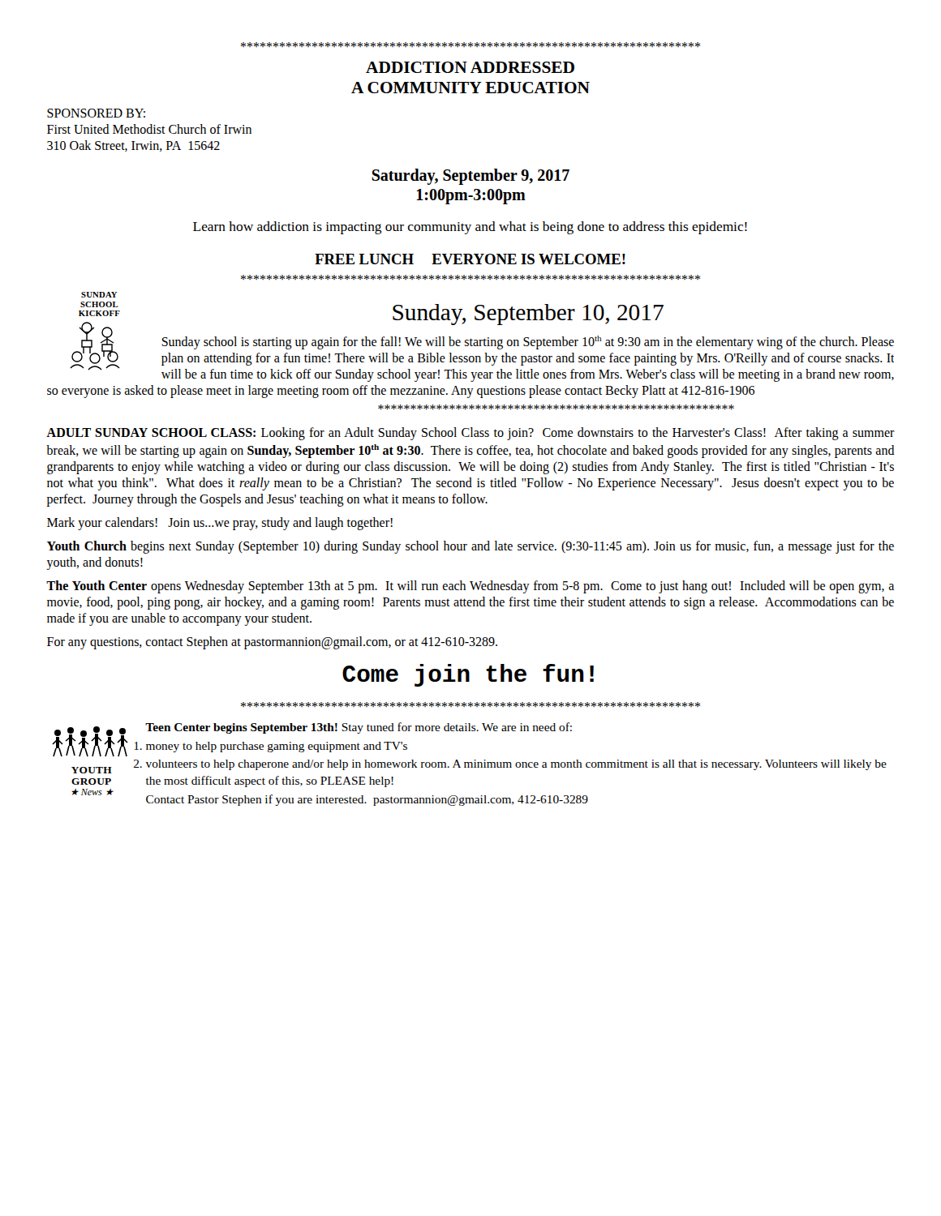***********************************************************************
ADDICTION ADDRESSED
A COMMUNITY EDUCATION
SPONSORED BY:
First United Methodist Church of Irwin
310 Oak Street, Irwin, PA 15642
Saturday, September 9, 2017
1:00pm-3:00pm
Learn how addiction is impacting our community and what is being done to address this epidemic!
FREE LUNCH EVERYONE IS WELCOME!
***********************************************************************
SUNDAY
SCHOOL
KICKOFF
Sunday, September 10, 2017
Sunday school is starting up again for the fall! We will be starting on September 10th at 9:30 am in the elementary wing of the church. Please plan on attending for a fun time! There will be a Bible lesson by the pastor and some face painting by Mrs. O'Reilly and of course snacks. It will be a fun time to kick off our Sunday school year! This year the little ones from Mrs. Weber's class will be meeting in a brand new room, so everyone is asked to please meet in large meeting room off the mezzanine. Any questions please contact Becky Platt at 412-816-1906
*******************************************************
ADULT SUNDAY SCHOOL CLASS: Looking for an Adult Sunday School Class to join? Come downstairs to the Harvester's Class! After taking a summer break, we will be starting up again on Sunday, September 10th at 9:30. There is coffee, tea, hot chocolate and baked goods provided for any singles, parents and grandparents to enjoy while watching a video or during our class discussion. We will be doing (2) studies from Andy Stanley. The first is titled "Christian - It's not what you think". What does it really mean to be a Christian? The second is titled "Follow - No Experience Necessary". Jesus doesn't expect you to be perfect. Journey through the Gospels and Jesus' teaching on what it means to follow.
Mark your calendars! Join us...we pray, study and laugh together!
Youth Church begins next Sunday (September 10) during Sunday school hour and late service. (9:30-11:45 am). Join us for music, fun, a message just for the youth, and donuts!
The Youth Center opens Wednesday September 13th at 5 pm. It will run each Wednesday from 5-8 pm. Come to just hang out! Included will be open gym, a movie, food, pool, ping pong, air hockey, and a gaming room! Parents must attend the first time their student attends to sign a release. Accommodations can be made if you are unable to accompany your student.
For any questions, contact Stephen at pastormannion@gmail.com, or at 412-610-3289.
Come join the fun!
***********************************************************************
YOUTH
GROUP
★ News ★
Teen Center begins September 13th! Stay tuned for more details. We are in need of:
money to help purchase gaming equipment and TV's
volunteers to help chaperone and/or help in homework room. A minimum once a month commitment is all that is necessary. Volunteers will likely be the most difficult aspect of this, so PLEASE help!
Contact Pastor Stephen if you are interested. pastormannion@gmail.com, 412-610-3289